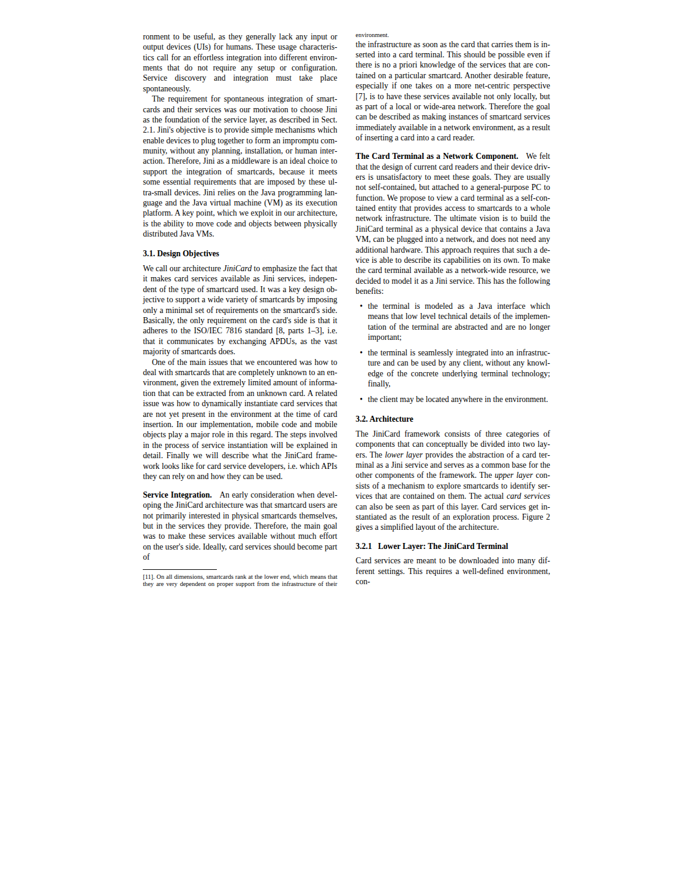ronment to be useful, as they generally lack any input or output devices (UIs) for humans. These usage characteristics call for an effortless integration into different environments that do not require any setup or configuration. Service discovery and integration must take place spontaneously.
The requirement for spontaneous integration of smartcards and their services was our motivation to choose Jini as the foundation of the service layer, as described in Sect. 2.1. Jini's objective is to provide simple mechanisms which enable devices to plug together to form an impromptu community, without any planning, installation, or human interaction. Therefore, Jini as a middleware is an ideal choice to support the integration of smartcards, because it meets some essential requirements that are imposed by these ultra-small devices. Jini relies on the Java programming language and the Java virtual machine (VM) as its execution platform. A key point, which we exploit in our architecture, is the ability to move code and objects between physically distributed Java VMs.
3.1. Design Objectives
We call our architecture JiniCard to emphasize the fact that it makes card services available as Jini services, independent of the type of smartcard used. It was a key design objective to support a wide variety of smartcards by imposing only a minimal set of requirements on the smartcard's side. Basically, the only requirement on the card's side is that it adheres to the ISO/IEC 7816 standard [8, parts 1–3], i.e. that it communicates by exchanging APDUs, as the vast majority of smartcards does.
One of the main issues that we encountered was how to deal with smartcards that are completely unknown to an environment, given the extremely limited amount of information that can be extracted from an unknown card. A related issue was how to dynamically instantiate card services that are not yet present in the environment at the time of card insertion. In our implementation, mobile code and mobile objects play a major role in this regard. The steps involved in the process of service instantiation will be explained in detail. Finally we will describe what the JiniCard framework looks like for card service developers, i.e. which APIs they can rely on and how they can be used.
Service Integration. An early consideration when developing the JiniCard architecture was that smartcard users are not primarily interested in physical smartcards themselves, but in the services they provide. Therefore, the main goal was to make these services available without much effort on the user's side. Ideally, card services should become part of
[11]. On all dimensions, smartcards rank at the lower end, which means that they are very dependent on proper support from the infrastructure of their environment.
the infrastructure as soon as the card that carries them is inserted into a card terminal. This should be possible even if there is no a priori knowledge of the services that are contained on a particular smartcard. Another desirable feature, especially if one takes on a more net-centric perspective [7], is to have these services available not only locally, but as part of a local or wide-area network. Therefore the goal can be described as making instances of smartcard services immediately available in a network environment, as a result of inserting a card into a card reader.
The Card Terminal as a Network Component. We felt that the design of current card readers and their device drivers is unsatisfactory to meet these goals. They are usually not self-contained, but attached to a general-purpose PC to function. We propose to view a card terminal as a self-contained entity that provides access to smartcards to a whole network infrastructure. The ultimate vision is to build the JiniCard terminal as a physical device that contains a Java VM, can be plugged into a network, and does not need any additional hardware. This approach requires that such a device is able to describe its capabilities on its own. To make the card terminal available as a network-wide resource, we decided to model it as a Jini service. This has the following benefits:
the terminal is modeled as a Java interface which means that low level technical details of the implementation of the terminal are abstracted and are no longer important;
the terminal is seamlessly integrated into an infrastructure and can be used by any client, without any knowledge of the concrete underlying terminal technology; finally,
the client may be located anywhere in the environment.
3.2. Architecture
The JiniCard framework consists of three categories of components that can conceptually be divided into two layers. The lower layer provides the abstraction of a card terminal as a Jini service and serves as a common base for the other components of the framework. The upper layer consists of a mechanism to explore smartcards to identify services that are contained on them. The actual card services can also be seen as part of this layer. Card services get instantiated as the result of an exploration process. Figure 2 gives a simplified layout of the architecture.
3.2.1 Lower Layer: The JiniCard Terminal
Card services are meant to be downloaded into many different settings. This requires a well-defined environment, con-